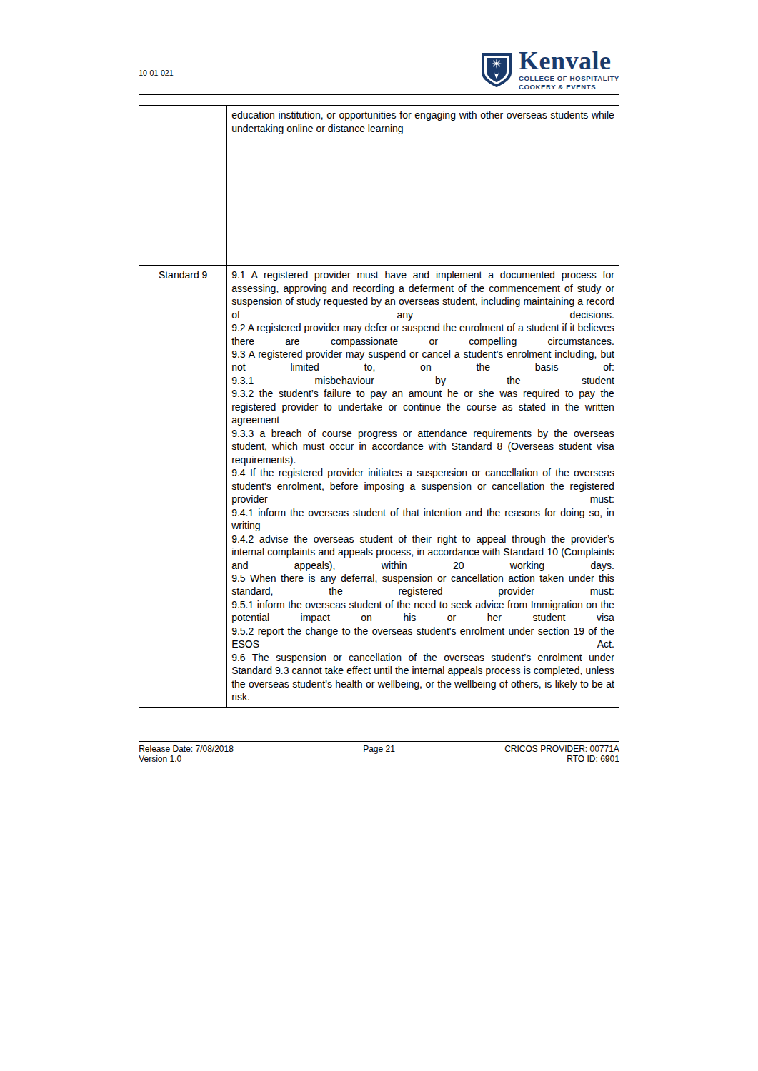10-01-021
Kenvale
COLLEGE OF HOSPITALITY
COOKERY & EVENTS
| | education institution, or opportunities for engaging with other overseas students while undertaking online or distance learning |
| Standard 9 | 9.1 A registered provider must have and implement a documented process for assessing, approving and recording a deferment of the commencement of study or suspension of study requested by an overseas student, including maintaining a record of any decisions. 9.2 A registered provider may defer or suspend the enrolment of a student if it believes there are compassionate or compelling circumstances. 9.3 A registered provider may suspend or cancel a student’s enrolment including, but not limited to, on the basis of: 9.3.1 misbehaviour by the student 9.3.2 the student’s failure to pay an amount he or she was required to pay the registered provider to undertake or continue the course as stated in the written agreement 9.3.3 a breach of course progress or attendance requirements by the overseas student, which must occur in accordance with Standard 8 (Overseas student visa requirements). 9.4 If the registered provider initiates a suspension or cancellation of the overseas student's enrolment, before imposing a suspension or cancellation the registered provider must: 9.4.1 inform the overseas student of that intention and the reasons for doing so, in writing 9.4.2 advise the overseas student of their right to appeal through the provider’s internal complaints and appeals process, in accordance with Standard 10 (Complaints and appeals), within 20 working days. 9.5 When there is any deferral, suspension or cancellation action taken under this standard, the registered provider must: 9.5.1 inform the overseas student of the need to seek advice from Immigration on the potential impact on his or her student visa 9.5.2 report the change to the overseas student's enrolment under section 19 of the ESOS Act. 9.6 The suspension or cancellation of the overseas student’s enrolment under Standard 9.3 cannot take effect until the internal appeals process is completed, unless the overseas student’s health or wellbeing, or the wellbeing of others, is likely to be at risk. |
Release Date: 7/08/2018
Page 21
CRICOS PROVIDER: 00771A
Version 1.0
RTO ID: 6901